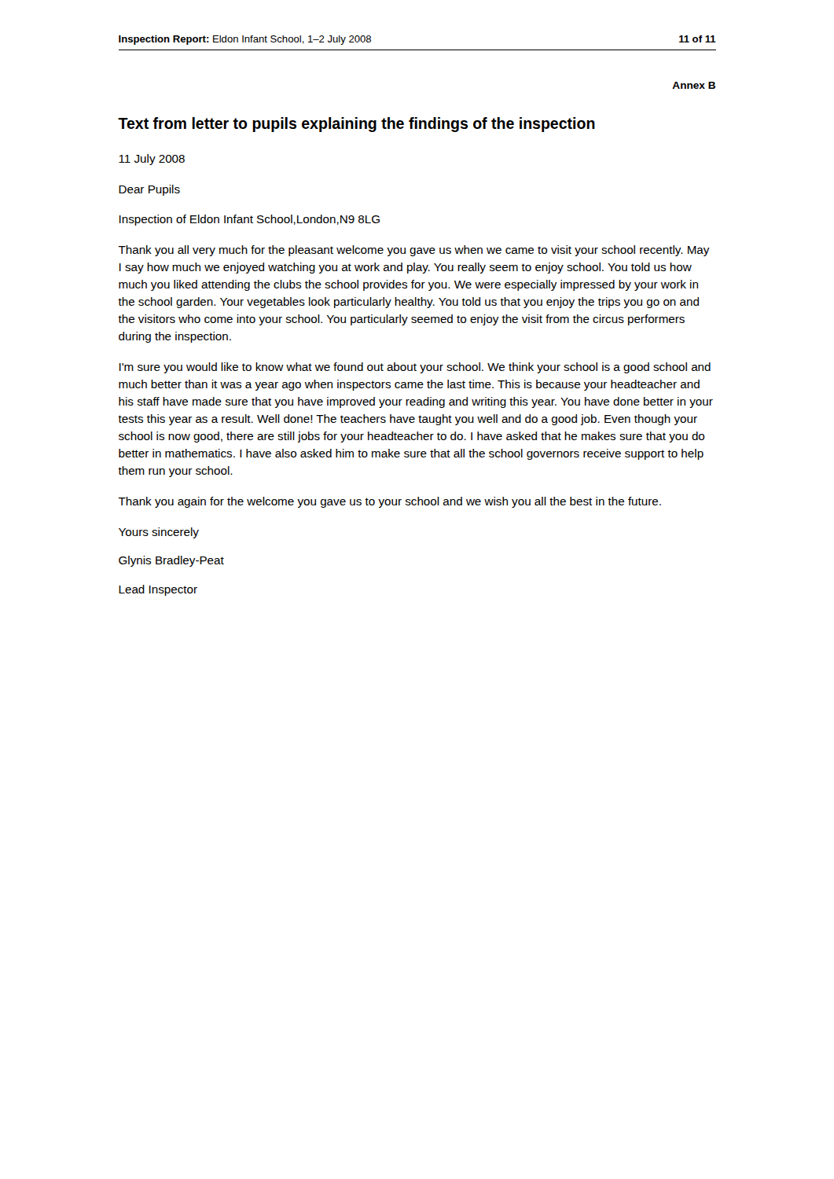Inspection Report: Eldon Infant School, 1–2 July 2008 11 of 11
Annex B
Text from letter to pupils explaining the findings of the inspection
11 July 2008
Dear Pupils
Inspection of Eldon Infant School,London,N9 8LG
Thank you all very much for the pleasant welcome you gave us when we came to visit your school recently. May I say how much we enjoyed watching you at work and play. You really seem to enjoy school. You told us how much you liked attending the clubs the school provides for you. We were especially impressed by your work in the school garden. Your vegetables look particularly healthy. You told us that you enjoy the trips you go on and the visitors who come into your school. You particularly seemed to enjoy the visit from the circus performers during the inspection.
I'm sure you would like to know what we found out about your school. We think your school is a good school and much better than it was a year ago when inspectors came the last time. This is because your headteacher and his staff have made sure that you have improved your reading and writing this year. You have done better in your tests this year as a result. Well done! The teachers have taught you well and do a good job. Even though your school is now good, there are still jobs for your headteacher to do. I have asked that he makes sure that you do better in mathematics. I have also asked him to make sure that all the school governors receive support to help them run your school.
Thank you again for the welcome you gave us to your school and we wish you all the best in the future.
Yours sincerely
Glynis Bradley-Peat
Lead Inspector